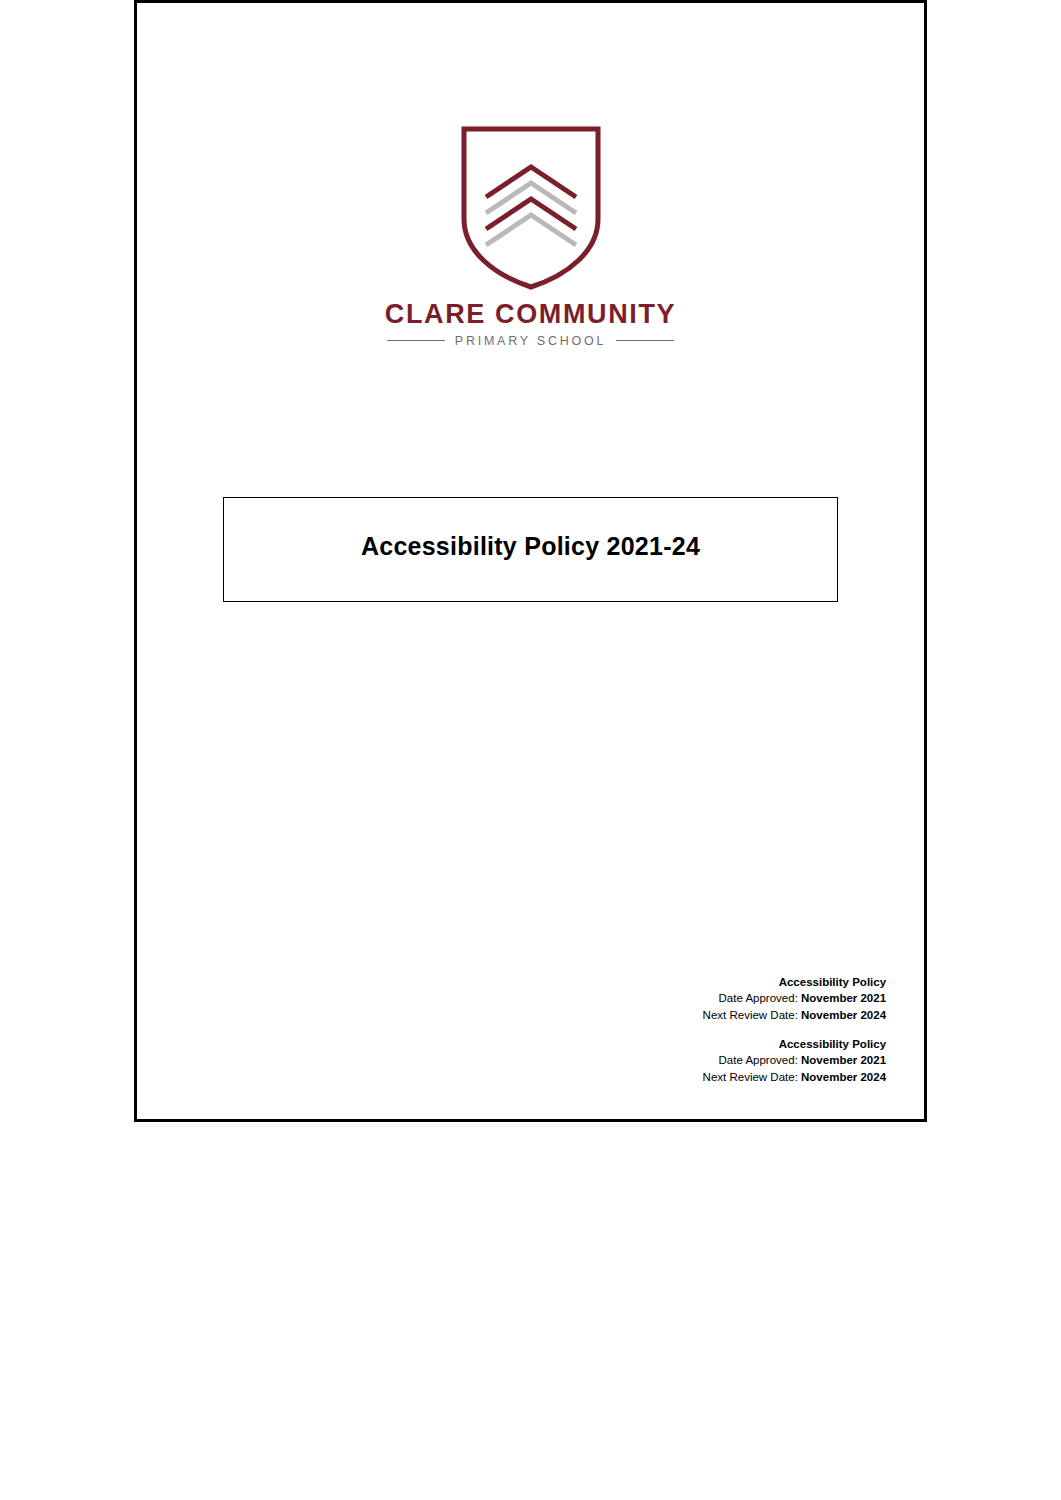CLARE COMMUNITY
PRIMARY SCHOOL
Accessibility Policy 2021-24
Accessibility Policy
Date Approved: November 2021
Next Review Date: November 2024
Accessibility Policy
Date Approved: November 2021
Next Review Date: November 2024